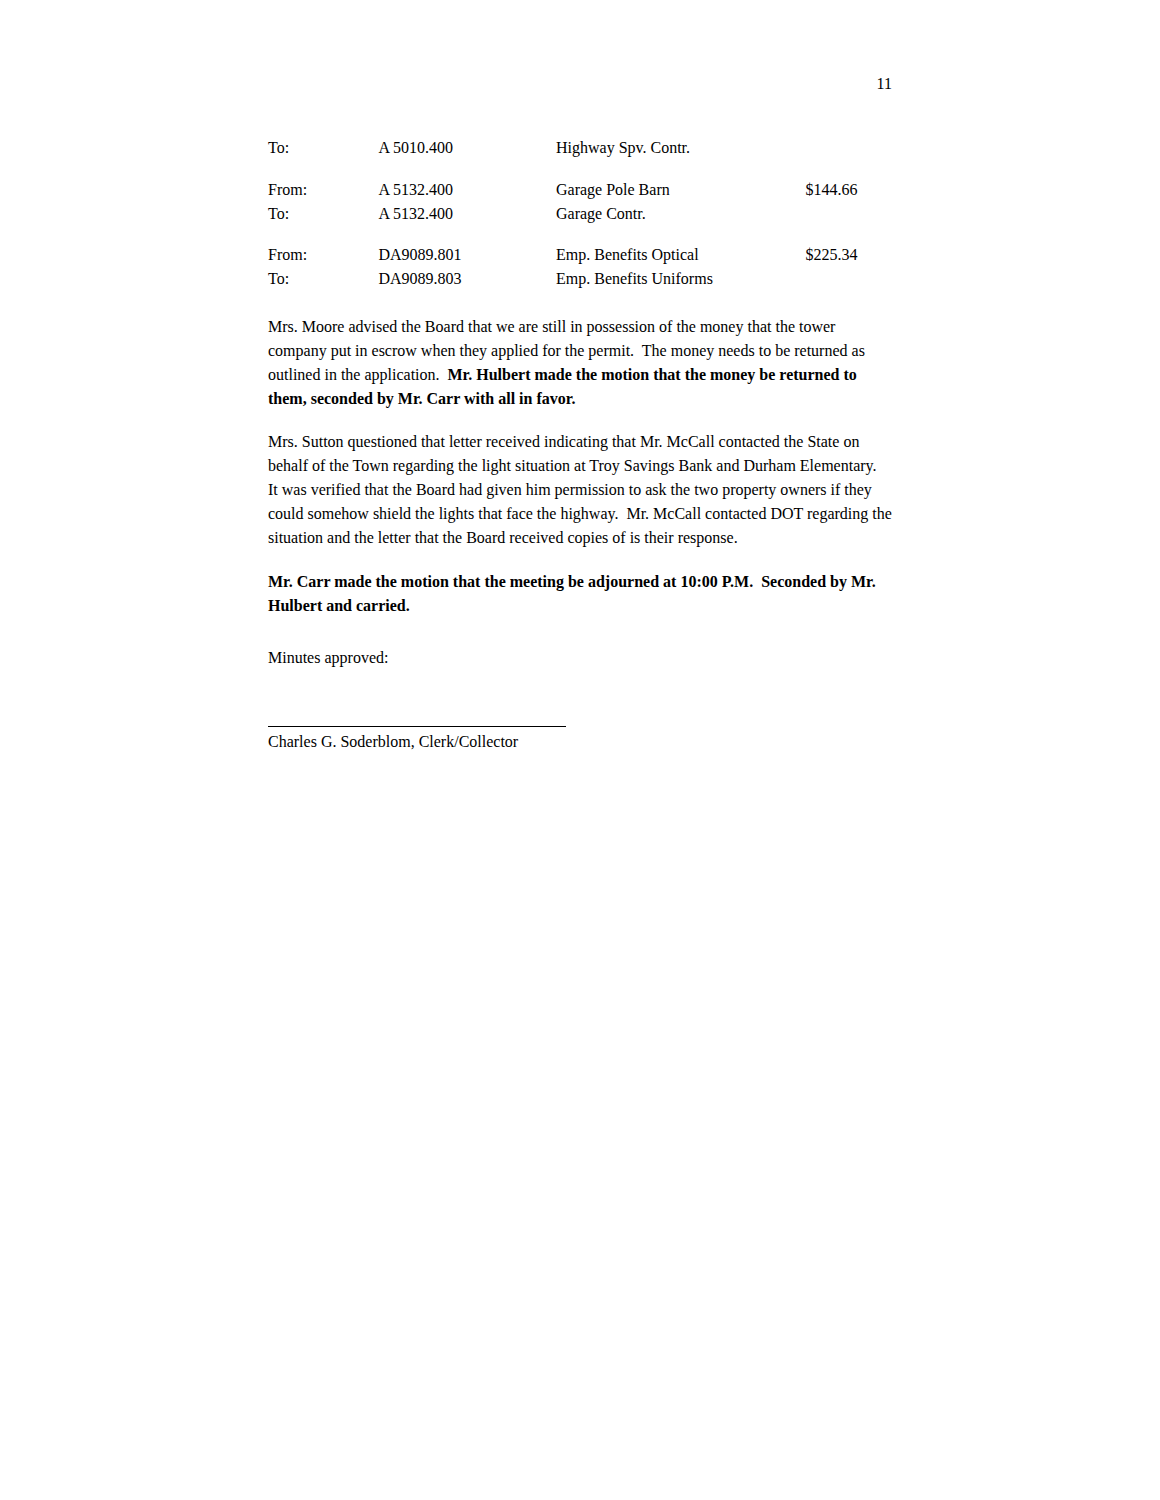11
| To: | A 5010.400 | Highway Spv. Contr. | |
| From: | A 5132.400 | Garage Pole Barn | $144.66 |
| To: | A 5132.400 | Garage Contr. | |
| From: | DA9089.801 | Emp. Benefits Optical | $225.34 |
| To: | DA9089.803 | Emp. Benefits Uniforms | |
Mrs. Moore advised the Board that we are still in possession of the money that the tower company put in escrow when they applied for the permit. The money needs to be returned as outlined in the application. Mr. Hulbert made the motion that the money be returned to them, seconded by Mr. Carr with all in favor.
Mrs. Sutton questioned that letter received indicating that Mr. McCall contacted the State on behalf of the Town regarding the light situation at Troy Savings Bank and Durham Elementary. It was verified that the Board had given him permission to ask the two property owners if they could somehow shield the lights that face the highway. Mr. McCall contacted DOT regarding the situation and the letter that the Board received copies of is their response.
Mr. Carr made the motion that the meeting be adjourned at 10:00 P.M. Seconded by Mr. Hulbert and carried.
Minutes approved:
Charles G. Soderblom, Clerk/Collector